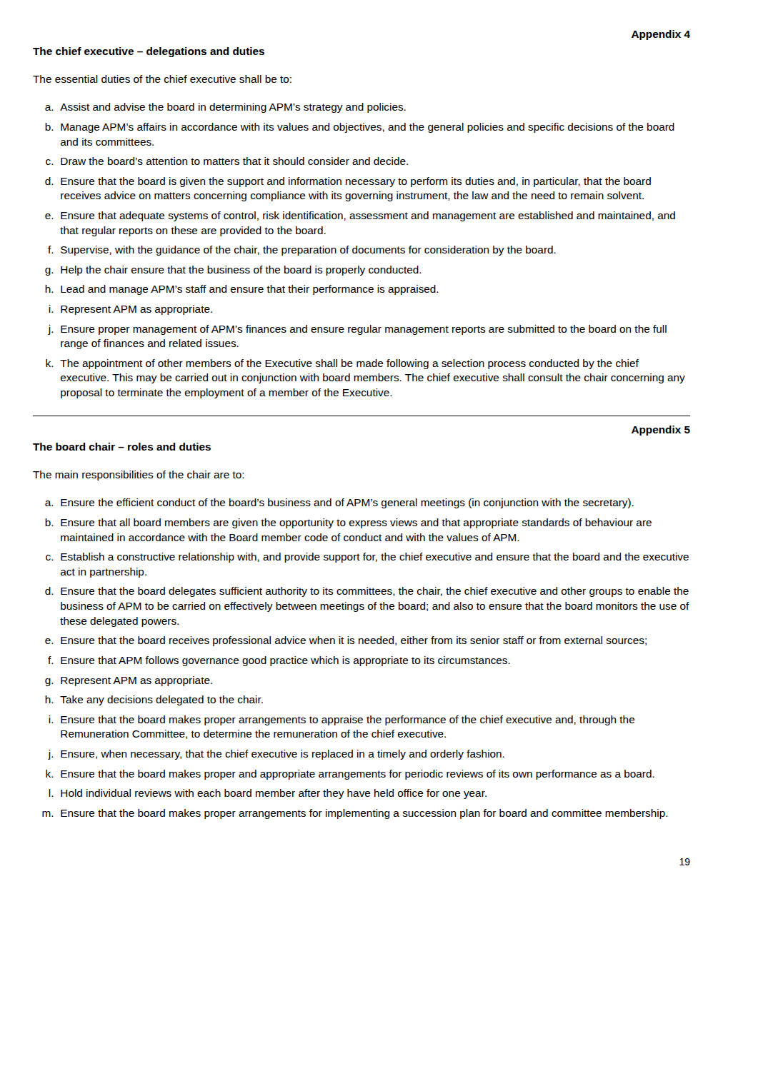Appendix 4
The chief executive – delegations and duties
The essential duties of the chief executive shall be to:
Assist and advise the board in determining APM’s strategy and policies.
Manage APM’s affairs in accordance with its values and objectives, and the general policies and specific decisions of the board and its committees.
Draw the board’s attention to matters that it should consider and decide.
Ensure that the board is given the support and information necessary to perform its duties and, in particular, that the board receives advice on matters concerning compliance with its governing instrument, the law and the need to remain solvent.
Ensure that adequate systems of control, risk identification, assessment and management are established and maintained, and that regular reports on these are provided to the board.
Supervise, with the guidance of the chair, the preparation of documents for consideration by the board.
Help the chair ensure that the business of the board is properly conducted.
Lead and manage APM’s staff and ensure that their performance is appraised.
Represent APM as appropriate.
Ensure proper management of APM’s finances and ensure regular management reports are submitted to the board on the full range of finances and related issues.
The appointment of other members of the Executive shall be made following a selection process conducted by the chief executive. This may be carried out in conjunction with board members. The chief executive shall consult the chair concerning any proposal to terminate the employment of a member of the Executive.
Appendix 5
The board chair – roles and duties
The main responsibilities of the chair are to:
Ensure the efficient conduct of the board’s business and of APM’s general meetings (in conjunction with the secretary).
Ensure that all board members are given the opportunity to express views and that appropriate standards of behaviour are maintained in accordance with the Board member code of conduct and with the values of APM.
Establish a constructive relationship with, and provide support for, the chief executive and ensure that the board and the executive act in partnership.
Ensure that the board delegates sufficient authority to its committees, the chair, the chief executive and other groups to enable the business of APM to be carried on effectively between meetings of the board; and also to ensure that the board monitors the use of these delegated powers.
Ensure that the board receives professional advice when it is needed, either from its senior staff or from external sources;
Ensure that APM follows governance good practice which is appropriate to its circumstances.
Represent APM as appropriate.
Take any decisions delegated to the chair.
Ensure that the board makes proper arrangements to appraise the performance of the chief executive and, through the Remuneration Committee, to determine the remuneration of the chief executive.
Ensure, when necessary, that the chief executive is replaced in a timely and orderly fashion.
Ensure that the board makes proper and appropriate arrangements for periodic reviews of its own performance as a board.
Hold individual reviews with each board member after they have held office for one year.
Ensure that the board makes proper arrangements for implementing a succession plan for board and committee membership.
19